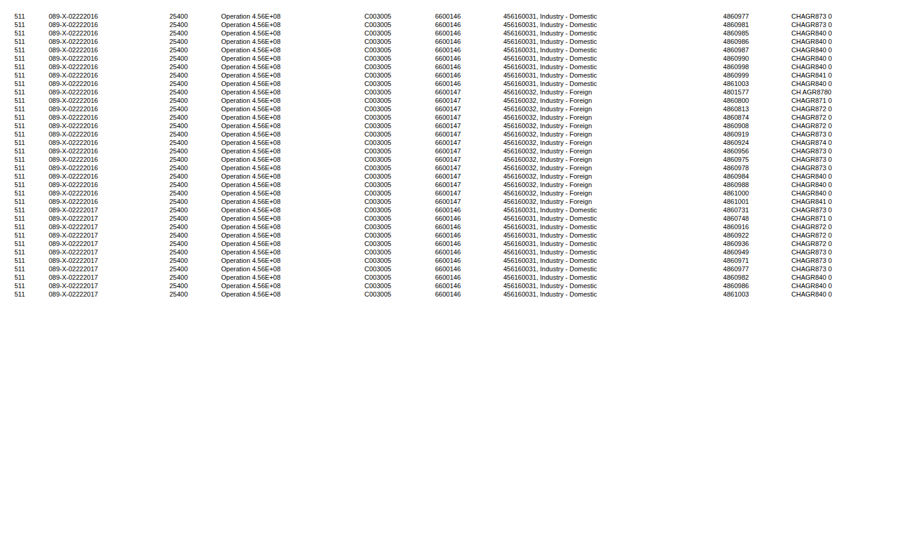| 511 | 089-X-02222016 | 25400 | Operation 4.56E+08 | C003005 | 6600146 | 456160031, Industry - Domestic | 4860977 | CHAGR873 0 |
| 511 | 089-X-02222016 | 25400 | Operation 4.56E+08 | C003005 | 6600146 | 456160031, Industry - Domestic | 4860981 | CHAGR873 0 |
| 511 | 089-X-02222016 | 25400 | Operation 4.56E+08 | C003005 | 6600146 | 456160031, Industry - Domestic | 4860985 | CHAGR840 0 |
| 511 | 089-X-02222016 | 25400 | Operation 4.56E+08 | C003005 | 6600146 | 456160031, Industry - Domestic | 4860986 | CHAGR840 0 |
| 511 | 089-X-02222016 | 25400 | Operation 4.56E+08 | C003005 | 6600146 | 456160031, Industry - Domestic | 4860987 | CHAGR840 0 |
| 511 | 089-X-02222016 | 25400 | Operation 4.56E+08 | C003005 | 6600146 | 456160031, Industry - Domestic | 4860990 | CHAGR840 0 |
| 511 | 089-X-02222016 | 25400 | Operation 4.56E+08 | C003005 | 6600146 | 456160031, Industry - Domestic | 4860998 | CHAGR840 0 |
| 511 | 089-X-02222016 | 25400 | Operation 4.56E+08 | C003005 | 6600146 | 456160031, Industry - Domestic | 4860999 | CHAGR841 0 |
| 511 | 089-X-02222016 | 25400 | Operation 4.56E+08 | C003005 | 6600146 | 456160031, Industry - Domestic | 4861003 | CHAGR840 0 |
| 511 | 089-X-02222016 | 25400 | Operation 4.56E+08 | C003005 | 6600147 | 456160032, Industry - Foreign | 4801577 | CH AGR8780 |
| 511 | 089-X-02222016 | 25400 | Operation 4.56E+08 | C003005 | 6600147 | 456160032, Industry - Foreign | 4860800 | CHAGR871 0 |
| 511 | 089-X-02222016 | 25400 | Operation 4.56E+08 | C003005 | 6600147 | 456160032, Industry - Foreign | 4860813 | CHAGR872 0 |
| 511 | 089-X-02222016 | 25400 | Operation 4.56E+08 | C003005 | 6600147 | 456160032, Industry - Foreign | 4860874 | CHAGR872 0 |
| 511 | 089-X-02222016 | 25400 | Operation 4.56E+08 | C003005 | 6600147 | 456160032, Industry - Foreign | 4860908 | CHAGR872 0 |
| 511 | 089-X-02222016 | 25400 | Operation 4.56E+08 | C003005 | 6600147 | 456160032, Industry - Foreign | 4860919 | CHAGR873 0 |
| 511 | 089-X-02222016 | 25400 | Operation 4.56E+08 | C003005 | 6600147 | 456160032, Industry - Foreign | 4860924 | CHAGR874 0 |
| 511 | 089-X-02222016 | 25400 | Operation 4.56E+08 | C003005 | 6600147 | 456160032, Industry - Foreign | 4860956 | CHAGR873 0 |
| 511 | 089-X-02222016 | 25400 | Operation 4.56E+08 | C003005 | 6600147 | 456160032, Industry - Foreign | 4860975 | CHAGR873 0 |
| 511 | 089-X-02222016 | 25400 | Operation 4.56E+08 | C003005 | 6600147 | 456160032, Industry - Foreign | 4860978 | CHAGR873 0 |
| 511 | 089-X-02222016 | 25400 | Operation 4.56E+08 | C003005 | 6600147 | 456160032, Industry - Foreign | 4860984 | CHAGR840 0 |
| 511 | 089-X-02222016 | 25400 | Operation 4.56E+08 | C003005 | 6600147 | 456160032, Industry - Foreign | 4860988 | CHAGR840 0 |
| 511 | 089-X-02222016 | 25400 | Operation 4.56E+08 | C003005 | 6600147 | 456160032, Industry - Foreign | 4861000 | CHAGR840 0 |
| 511 | 089-X-02222016 | 25400 | Operation 4.56E+08 | C003005 | 6600147 | 456160032, Industry - Foreign | 4861001 | CHAGR841 0 |
| 511 | 089-X-02222017 | 25400 | Operation 4.56E+08 | C003005 | 6600146 | 456160031, Industry - Domestic | 4860731 | CHAGR873 0 |
| 511 | 089-X-02222017 | 25400 | Operation 4.56E+08 | C003005 | 6600146 | 456160031, Industry - Domestic | 4860748 | CHAGR871 0 |
| 511 | 089-X-02222017 | 25400 | Operation 4.56E+08 | C003005 | 6600146 | 456160031, Industry - Domestic | 4860916 | CHAGR872 0 |
| 511 | 089-X-02222017 | 25400 | Operation 4.56E+08 | C003005 | 6600146 | 456160031, Industry - Domestic | 4860922 | CHAGR872 0 |
| 511 | 089-X-02222017 | 25400 | Operation 4.56E+08 | C003005 | 6600146 | 456160031, Industry - Domestic | 4860936 | CHAGR872 0 |
| 511 | 089-X-02222017 | 25400 | Operation 4.56E+08 | C003005 | 6600146 | 456160031, Industry - Domestic | 4860949 | CHAGR873 0 |
| 511 | 089-X-02222017 | 25400 | Operation 4.56E+08 | C003005 | 6600146 | 456160031, Industry - Domestic | 4860971 | CHAGR873 0 |
| 511 | 089-X-02222017 | 25400 | Operation 4.56E+08 | C003005 | 6600146 | 456160031, Industry - Domestic | 4860977 | CHAGR873 0 |
| 511 | 089-X-02222017 | 25400 | Operation 4.56E+08 | C003005 | 6600146 | 456160031, Industry - Domestic | 4860982 | CHAGR840 0 |
| 511 | 089-X-02222017 | 25400 | Operation 4.56E+08 | C003005 | 6600146 | 456160031, Industry - Domestic | 4860986 | CHAGR840 0 |
| 511 | 089-X-02222017 | 25400 | Operation 4.56E+08 | C003005 | 6600146 | 456160031, Industry - Domestic | 4861003 | CHAGR840 0 |